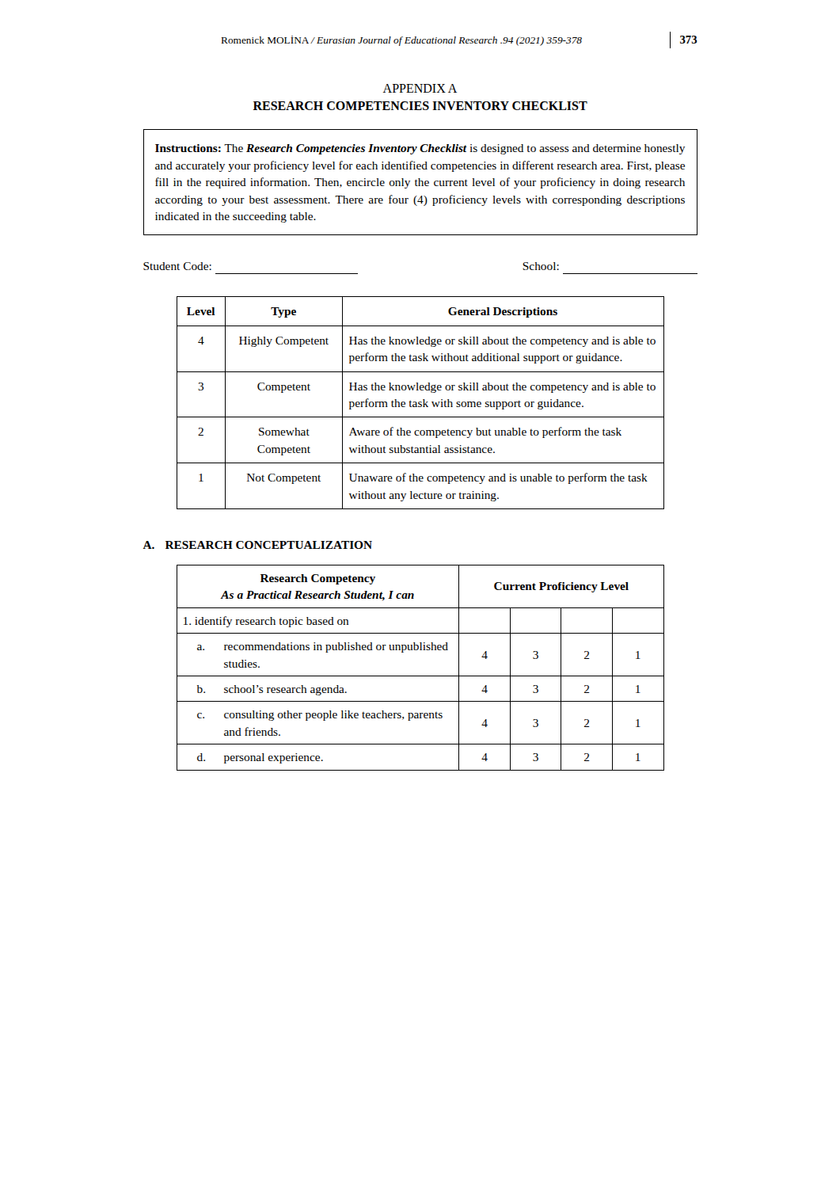Romenick MOLİNA / Eurasian Journal of Educational Research .94 (2021) 359-378
373
APPENDIX A
RESEARCH COMPETENCIES INVENTORY CHECKLIST
Instructions: The Research Competencies Inventory Checklist is designed to assess and determine honestly and accurately your proficiency level for each identified competencies in different research area. First, please fill in the required information. Then, encircle only the current level of your proficiency in doing research according to your best assessment. There are four (4) proficiency levels with corresponding descriptions indicated in the succeeding table.
Student Code:
School:
| Level | Type | General Descriptions |
| --- | --- | --- |
| 4 | Highly Competent | Has the knowledge or skill about the competency and is able to perform the task without additional support or guidance. |
| 3 | Competent | Has the knowledge or skill about the competency and is able to perform the task with some support or guidance. |
| 2 | Somewhat Competent | Aware of the competency but unable to perform the task without substantial assistance. |
| 1 | Not Competent | Unaware of the competency and is unable to perform the task without any lecture or training. |
A. RESEARCH CONCEPTUALIZATION
| Research Competency As a Practical Research Student, I can | Current Proficiency Level |
| --- | --- |
| 1. identify research topic based on | | | | |
| a. recommendations in published or unpublished studies. | 4 | 3 | 2 | 1 |
| b. school’s research agenda. | 4 | 3 | 2 | 1 |
| c. consulting other people like teachers, parents and friends. | 4 | 3 | 2 | 1 |
| d. personal experience. | 4 | 3 | 2 | 1 |